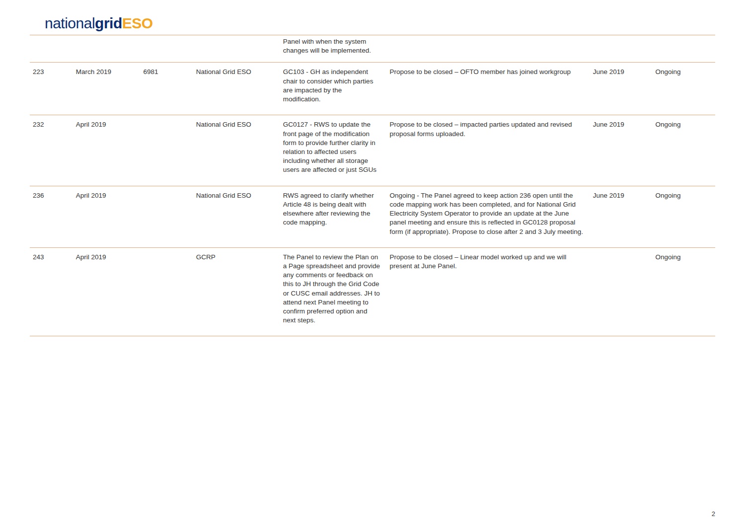national grid ESO
| | | | | Panel with when the system changes will be implemented. | | | |
| 223 | March 2019 | 6981 | National Grid ESO | GC103 - GH as independent chair to consider which parties are impacted by the modification. | Propose to be closed – OFTO member has joined workgroup | June 2019 | Ongoing |
| 232 | April 2019 | | National Grid ESO | GC0127 - RWS to update the front page of the modification form to provide further clarity in relation to affected users including whether all storage users are affected or just SGUs | Propose to be closed – impacted parties updated and revised proposal forms uploaded. | June 2019 | Ongoing |
| 236 | April 2019 | | National Grid ESO | RWS agreed to clarify whether Article 48 is being dealt with elsewhere after reviewing the code mapping. | Ongoing - The Panel agreed to keep action 236 open until the code mapping work has been completed, and for National Grid Electricity System Operator to provide an update at the June panel meeting and ensure this is reflected in GC0128 proposal form (if appropriate). Propose to close after 2 and 3 July meeting. | June 2019 | Ongoing |
| 243 | April 2019 | | GCRP | The Panel to review the Plan on a Page spreadsheet and provide any comments or feedback on this to JH through the Grid Code or CUSC email addresses. JH to attend next Panel meeting to confirm preferred option and next steps. | Propose to be closed – Linear model worked up and we will present at June Panel. | | Ongoing |
2